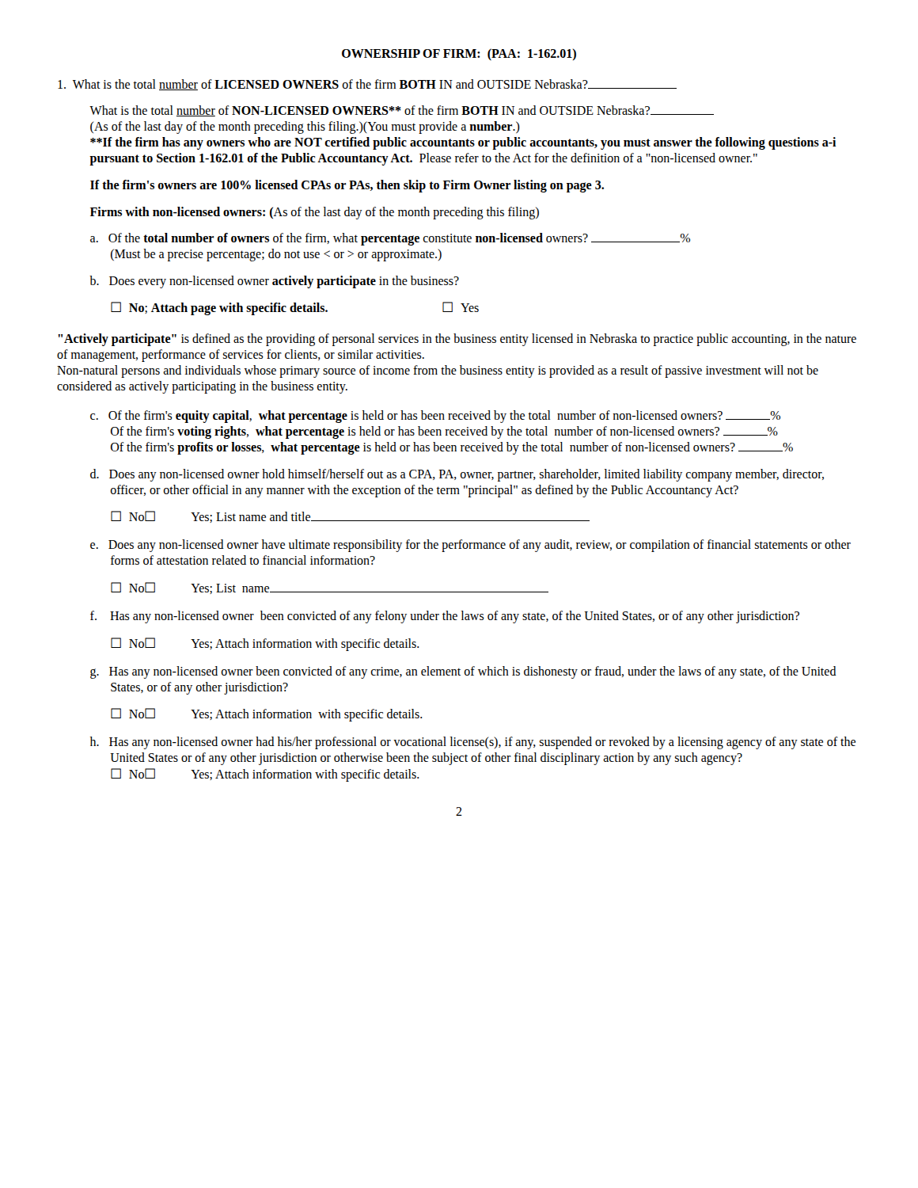OWNERSHIP OF FIRM: (PAA: 1-162.01)
1. What is the total number of LICENSED OWNERS of the firm BOTH IN and OUTSIDE Nebraska?
What is the total number of NON-LICENSED OWNERS** of the firm BOTH IN and OUTSIDE Nebraska?
(As of the last day of the month preceding this filing.)(You must provide a number.)
**If the firm has any owners who are NOT certified public accountants or public accountants, you must answer the following questions a-i pursuant to Section 1-162.01 of the Public Accountancy Act. Please refer to the Act for the definition of a "non-licensed owner."
If the firm's owners are 100% licensed CPAs or PAs, then skip to Firm Owner listing on page 3.
Firms with non-licensed owners: (As of the last day of the month preceding this filing)
a. Of the total number of owners of the firm, what percentage constitute non-licensed owners? %
(Must be a precise percentage; do not use < or > or approximate.)
b. Does every non-licensed owner actively participate in the business?
☐No; Attach page with specific details. ☐Yes
"Actively participate" is defined as the providing of personal services in the business entity licensed in Nebraska to practice public accounting, in the nature of management, performance of services for clients, or similar activities.
Non-natural persons and individuals whose primary source of income from the business entity is provided as a result of passive investment will not be considered as actively participating in the business entity.
c. Of the firm's equity capital, what percentage is held or has been received by the total number of non-licensed owners? %
Of the firm's voting rights, what percentage is held or has been received by the total number of non-licensed owners? %
Of the firm's profits or losses, what percentage is held or has been received by the total number of non-licensed owners? %
d. Does any non-licensed owner hold himself/herself out as a CPA, PA, owner, partner, shareholder, limited liability company member, director, officer, or other official in any manner with the exception of the term "principal" as defined by the Public Accountancy Act?
☐No☐ Yes; List name and title
e. Does any non-licensed owner have ultimate responsibility for the performance of any audit, review, or compilation of financial statements or other forms of attestation related to financial information?
☐No☐ Yes; List name
f. Has any non-licensed owner been convicted of any felony under the laws of any state, of the United States, or of any other jurisdiction?
☐No☐ Yes; Attach information with specific details.
g. Has any non-licensed owner been convicted of any crime, an element of which is dishonesty or fraud, under the laws of any state, of the United States, or of any other jurisdiction?
☐No☐ Yes; Attach information with specific details.
h. Has any non-licensed owner had his/her professional or vocational license(s), if any, suspended or revoked by a licensing agency of any state of the United States or of any other jurisdiction or otherwise been the subject of other final disciplinary action by any such agency?
☐No☐ Yes; Attach information with specific details.
2